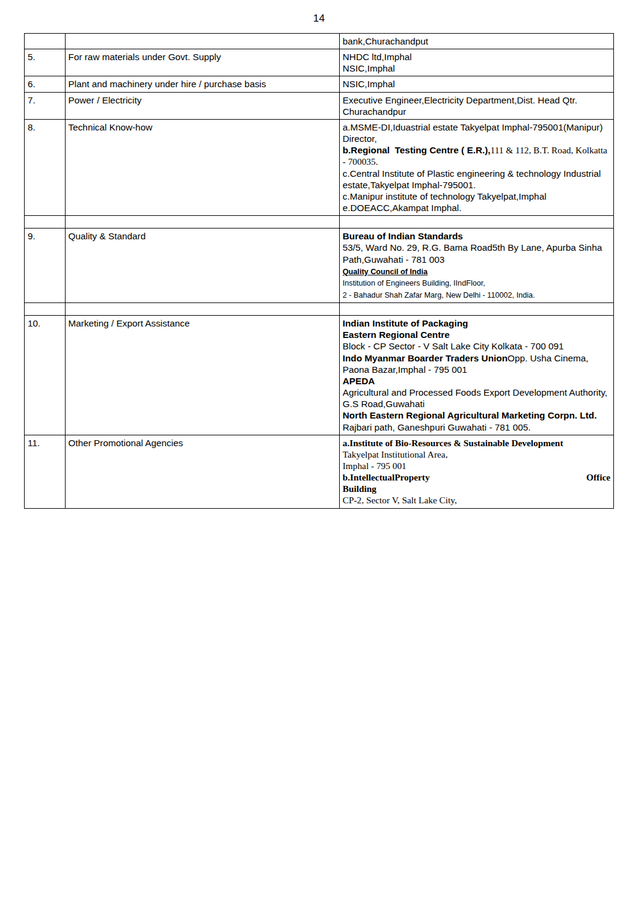14
| | | bank,Churachandput |
| 5. | For raw materials under Govt. Supply | NHDC ltd,Imphal NSIC,Imphal |
| 6. | Plant and machinery under hire / purchase basis | NSIC,Imphal |
| 7. | Power / Electricity | Executive Engineer,Electricity Department,Dist. Head Qtr. Churachandpur |
| 8. | Technical Know-how | a.MSME-DI,Iduastrial estate Takyelpat Imphal-795001(Manipur) Director, b.Regional Testing Centre ( E.R.), 111 & 112, B.T. Road, Kolkatta - 700035. c.Central Institute of Plastic engineering & technology Industrial estate,Takyelpat Imphal-795001. c.Manipur institute of technology Takyelpat,Imphal e.DOEACC,Akampat Imphal. |
| 9. | Quality & Standard | Bureau of Indian Standards 53/5, Ward No. 29, R.G. Bama Road5th By Lane, Apurba Sinha Path,Guwahati - 781 003 Quality Council of India Institution of Engineers Building, IIndFloor, 2 - Bahadur Shah Zafar Marg, New Delhi - 110002, India. |
| 10. | Marketing / Export Assistance | Indian Institute of Packaging Eastern Regional Centre Block - CP Sector - V Salt Lake City Kolkata - 700 091 Indo Myanmar Boarder Traders Union Opp. Usha Cinema, Paona Bazar,Imphal - 795 001 APEDA Agricultural and Processed Foods Export Development Authority, G.S Road,Guwahati North Eastern Regional Agricultural Marketing Corpn. Ltd. Rajbari path, Ganeshpuri Guwahati - 781 005. |
| 11. | Other Promotional Agencies | a.Institute of Bio-Resources & Sustainable Development Takyelpat Institutional Area, Imphal - 795 001 b.IntellectualProperty Office Building CP-2, Sector V, Salt Lake City, |